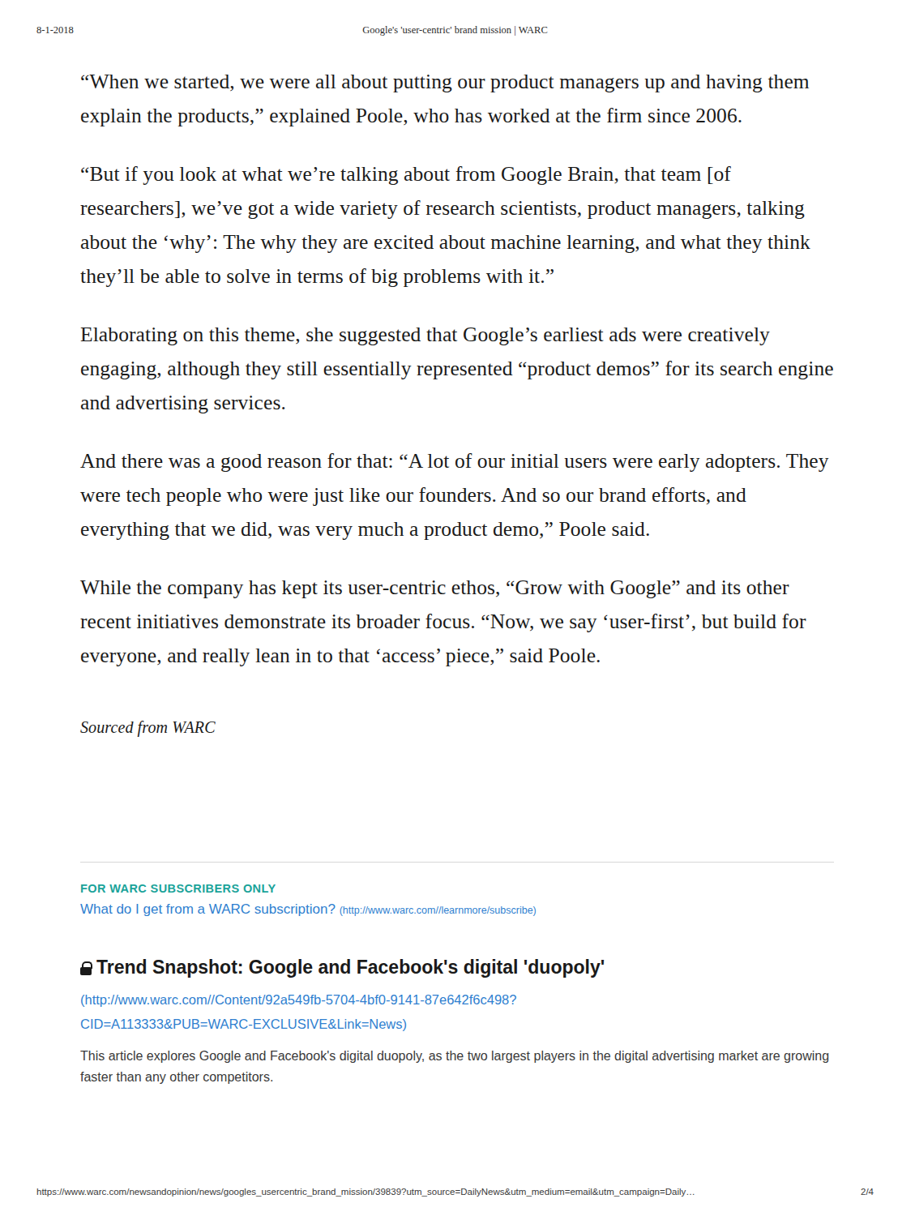8-1-2018
Google's 'user-centric' brand mission | WARC
“When we started, we were all about putting our product managers up and having them explain the products,” explained Poole, who has worked at the firm since 2006.
“But if you look at what we’re talking about from Google Brain, that team [of researchers], we’ve got a wide variety of research scientists, product managers, talking about the ‘why’: The why they are excited about machine learning, and what they think they’ll be able to solve in terms of big problems with it.”
Elaborating on this theme, she suggested that Google’s earliest ads were creatively engaging, although they still essentially represented “product demos” for its search engine and advertising services.
And there was a good reason for that: “A lot of our initial users were early adopters. They were tech people who were just like our founders. And so our brand efforts, and everything that we did, was very much a product demo,” Poole said.
While the company has kept its user-centric ethos, “Grow with Google” and its other recent initiatives demonstrate its broader focus. “Now, we say ‘user-first’, but build for everyone, and really lean in to that ‘access’ piece,” said Poole.
Sourced from WARC
FOR WARC SUBSCRIBERS ONLY
What do I get from a WARC subscription? (http://www.warc.com//learnmore/subscribe)
Trend Snapshot: Google and Facebook's digital 'duopoly'
(http://www.warc.com//Content/92a549fb-5704-4bf0-9141-87e642f6c498?
CID=A113333&PUB=WARC-EXCLUSIVE&Link=News)
This article explores Google and Facebook's digital duopoly, as the two largest players in the digital advertising market are growing faster than any other competitors.
https://www.warc.com/newsandopinion/news/googles_usercentric_brand_mission/39839?utm_source=DailyNews&utm_medium=email&utm_campaign=Daily…
2/4